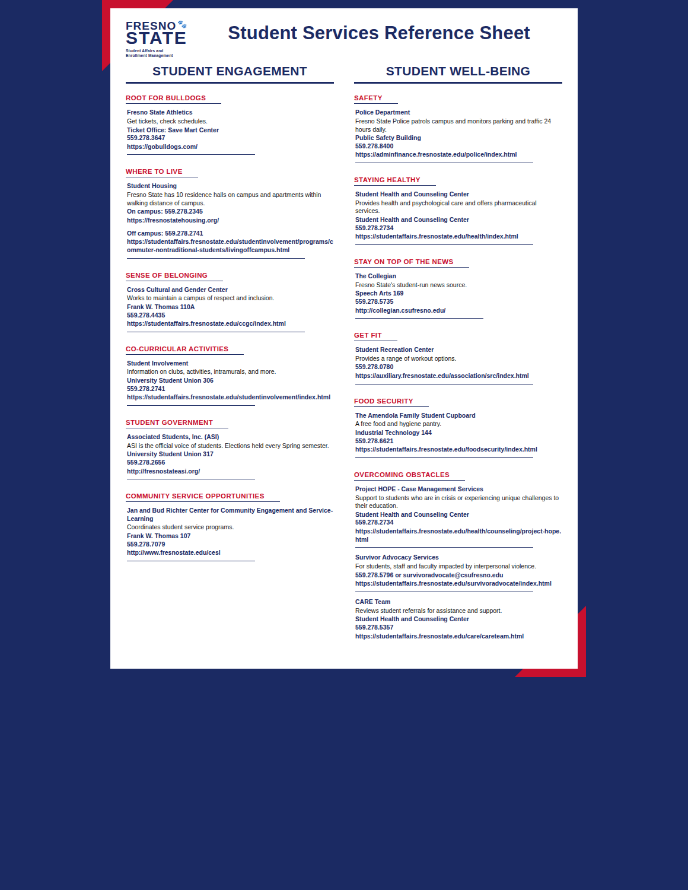FRESNO🐾 STATE Student Affairs and
Enrollment Management
Student Services Reference Sheet
STUDENT ENGAGEMENT
Root for Bulldogs
Fresno State Athletics
Get tickets, check schedules.
Ticket Office: Save Mart Center
559.278.3647
https://gobulldogs.com/
Where to Live
Student Housing
Fresno State has 10 residence halls on campus and apartments within walking distance of campus.
On campus: 559.278.2345
https://fresnostatehousing.org/
Off campus: 559.278.2741
https://studentaffairs.fresnostate.edu/studentinvolvement/programs/commuter-nontraditional-students/livingoffcampus.html
Sense of Belonging
Cross Cultural and Gender Center
Works to maintain a campus of respect and inclusion.
Frank W. Thomas 110A
559.278.4435
https://studentaffairs.fresnostate.edu/ccgc/index.html
Co-Curricular Activities
Student Involvement
Information on clubs, activities, intramurals, and more.
University Student Union 306
559.278.2741
https://studentaffairs.fresnostate.edu/studentinvolvement/index.html
Student Government
Associated Students, Inc. (ASI)
ASI is the official voice of students. Elections held every Spring semester.
University Student Union 317
559.278.2656
http://fresnostateasi.org/
Community Service Opportunities
Jan and Bud Richter Center for Community Engagement and Service-Learning
Coordinates student service programs.
Frank W. Thomas 107
559.278.7079
http://www.fresnostate.edu/cesl
STUDENT WELL-BEING
Safety
Police Department
Fresno State Police patrols campus and monitors parking and traffic 24 hours daily.
Public Safety Building
559.278.8400
https://adminfinance.fresnostate.edu/police/index.html
Staying Healthy
Student Health and Counseling Center
Provides health and psychological care and offers pharmaceutical services.
Student Health and Counseling Center
559.278.2734
https://studentaffairs.fresnostate.edu/health/index.html
Stay on Top of the News
The Collegian
Fresno State's student-run news source.
Speech Arts 169
559.278.5735
http://collegian.csufresno.edu/
Get Fit
Student Recreation Center
Provides a range of workout options.
559.278.0780
https://auxiliary.fresnostate.edu/association/src/index.html
Food Security
The Amendola Family Student Cupboard
A free food and hygiene pantry.
Industrial Technology 144
559.278.6621
https://studentaffairs.fresnostate.edu/foodsecurity/index.html
Overcoming Obstacles
Project HOPE - Case Management Services
Support to students who are in crisis or experiencing unique challenges to their education.
Student Health and Counseling Center
559.278.2734
https://studentaffairs.fresnostate.edu/health/counseling/project-hope.html
Survivor Advocacy Services
For students, staff and faculty impacted by interpersonal violence.
559.278.5796 or survivoradvocate@csufresno.edu
https://studentaffairs.fresnostate.edu/survivoradvocate/index.html
CARE Team
Reviews student referrals for assistance and support.
Student Health and Counseling Center
559.278.5357
https://studentaffairs.fresnostate.edu/care/careteam.html